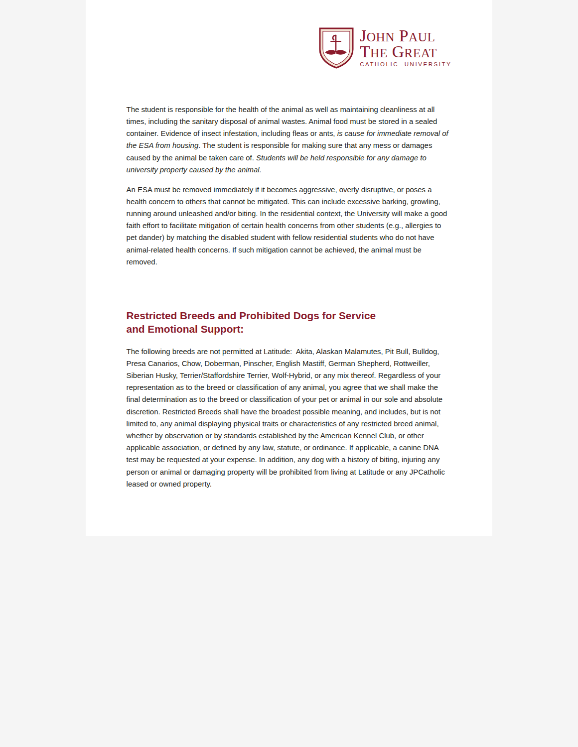JOHN PAUL THE GREAT CATHOLIC UNIVERSITY
The student is responsible for the health of the animal as well as maintaining cleanliness at all times, including the sanitary disposal of animal wastes. Animal food must be stored in a sealed container. Evidence of insect infestation, including fleas or ants, is cause for immediate removal of the ESA from housing. The student is responsible for making sure that any mess or damages caused by the animal be taken care of. Students will be held responsible for any damage to university property caused by the animal.
An ESA must be removed immediately if it becomes aggressive, overly disruptive, or poses a health concern to others that cannot be mitigated. This can include excessive barking, growling, running around unleashed and/or biting. In the residential context, the University will make a good faith effort to facilitate mitigation of certain health concerns from other students (e.g., allergies to pet dander) by matching the disabled student with fellow residential students who do not have animal-related health concerns. If such mitigation cannot be achieved, the animal must be removed.
Restricted Breeds and Prohibited Dogs for Service
and Emotional Support:
The following breeds are not permitted at Latitude: Akita, Alaskan Malamutes, Pit Bull, Bulldog, Presa Canarios, Chow, Doberman, Pinscher, English Mastiff, German Shepherd, Rottweiller, Siberian Husky, Terrier/Staffordshire Terrier, Wolf-Hybrid, or any mix thereof. Regardless of your representation as to the breed or classification of any animal, you agree that we shall make the final determination as to the breed or classification of your pet or animal in our sole and absolute discretion. Restricted Breeds shall have the broadest possible meaning, and includes, but is not limited to, any animal displaying physical traits or characteristics of any restricted breed animal, whether by observation or by standards established by the American Kennel Club, or other applicable association, or defined by any law, statute, or ordinance. If applicable, a canine DNA test may be requested at your expense. In addition, any dog with a history of biting, injuring any person or animal or damaging property will be prohibited from living at Latitude or any JPCatholic leased or owned property.